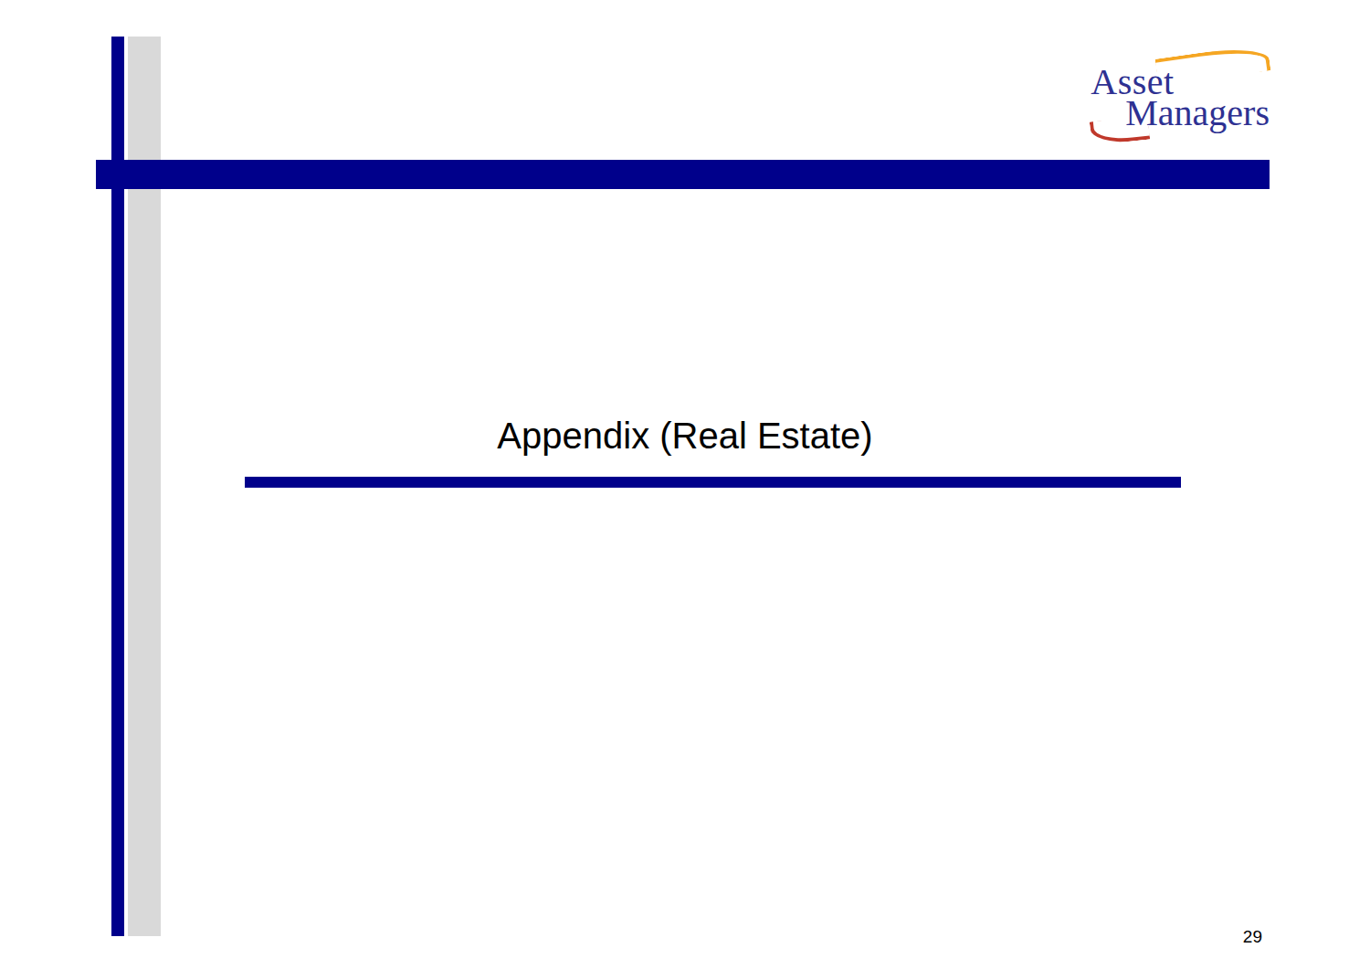Asset Managers
Appendix (Real Estate)
29